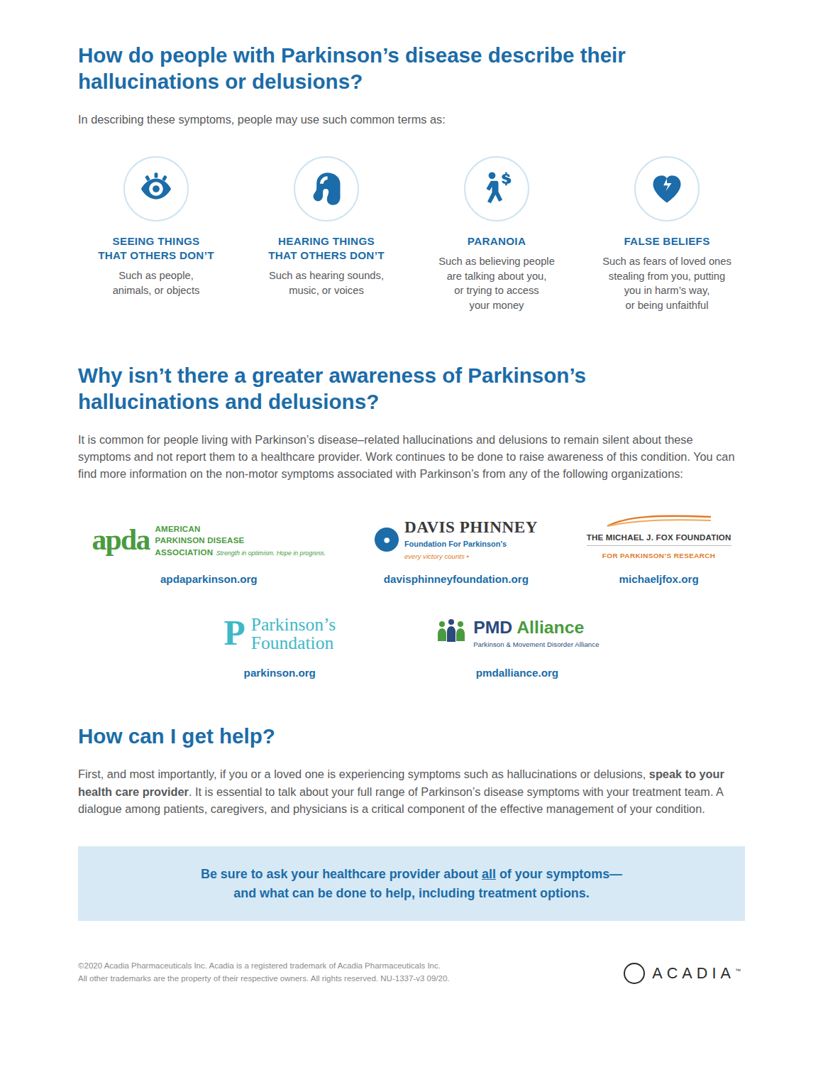How do people with Parkinson’s disease describe their
hallucinations or delusions?
In describing these symptoms, people may use such common terms as:
SEEING THINGS
THAT OTHERS DON’T
Such as people,
animals, or objects
HEARING THINGS
THAT OTHERS DON’T
Such as hearing sounds,
music, or voices
PARANOIA
Such as believing people
are talking about you,
or trying to access
your money
FALSE BELIEFS
Such as fears of loved ones
stealing from you, putting
you in harm’s way,
or being unfaithful
Why isn’t there a greater awareness of Parkinson’s
hallucinations and delusions?
It is common for people living with Parkinson’s disease–related hallucinations and delusions to remain silent about these symptoms and not report them to a healthcare provider. Work continues to be done to raise awareness of this condition. You can find more information on the non-motor symptoms associated with Parkinson’s from any of the following organizations:
apda AMERICAN
PARKINSON DISEASE
ASSOCIATION Strength in optimism. Hope in progress.
apdaparkinson.org
● DAVIS PHINNEY
Foundation For Parkinson’s
every victory counts •
davisphinneyfoundation.org
THE MICHAEL J. FOX FOUNDATION
FOR PARKINSON’S RESEARCH
michaeljfox.org
P Parkinson’s
Foundation
parkinson.org
PMD Alliance
Parkinson & Movement Disorder Alliance
pmdalliance.org
How can I get help?
First, and most importantly, if you or a loved one is experiencing symptoms such as hallucinations or delusions, speak to your health care provider. It is essential to talk about your full range of Parkinson’s disease symptoms with your treatment team. A dialogue among patients, caregivers, and physicians is a critical component of the effective management of your condition.
Be sure to ask your healthcare provider about all of your symptoms—
and what can be done to help, including treatment options.
©2020 Acadia Pharmaceuticals Inc. Acadia is a registered trademark of Acadia Pharmaceuticals Inc.
All other trademarks are the property of their respective owners. All rights reserved. NU-1337-v3 09/20.
ACADIA™